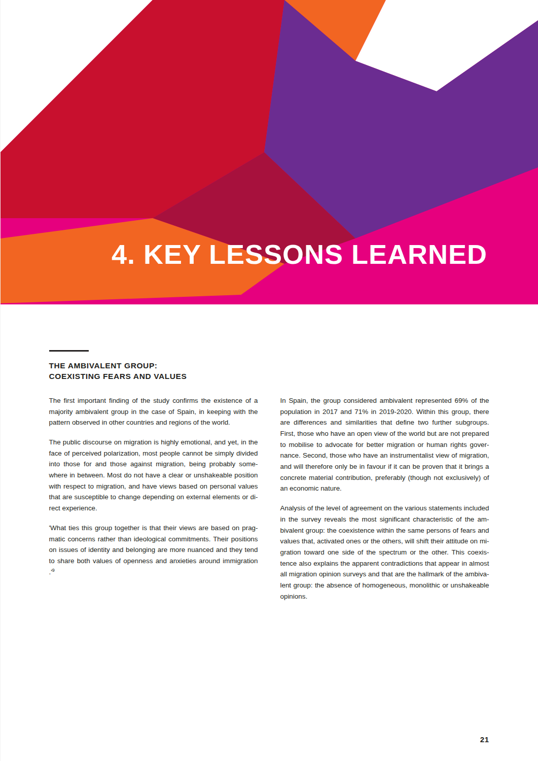4. Key Lessons Learned
The ambivalent group:
coexisting fears and values
The first important finding of the study confirms the existence of a majority ambivalent group in the case of Spain, in keeping with the pattern observed in other countries and regions of the world.
The public discourse on migration is highly emotional, and yet, in the face of perceived polarization, most people cannot be simply divided into those for and those against migration, being probably somewhere in between. Most do not have a clear or unshakeable position with respect to migration, and have views based on personal values that are susceptible to change depending on external elements or direct experience.
'What ties this group together is that their views are based on pragmatic concerns rather than ideological commitments. Their positions on issues of identity and belonging are more nuanced and they tend to share both values of openness and anxieties around immigration .'9
In Spain, the group considered ambivalent represented 69% of the population in 2017 and 71% in 2019-2020. Within this group, there are differences and similarities that define two further subgroups. First, those who have an open view of the world but are not prepared to mobilise to advocate for better migration or human rights governance. Second, those who have an instrumentalist view of migration, and will therefore only be in favour if it can be proven that it brings a concrete material contribution, preferably (though not exclusively) of an economic nature.
Analysis of the level of agreement on the various statements included in the survey reveals the most significant characteristic of the ambivalent group: the coexistence within the same persons of fears and values that, activated ones or the others, will shift their attitude on migration toward one side of the spectrum or the other. This coexistence also explains the apparent contradictions that appear in almost all migration opinion surveys and that are the hallmark of the ambivalent group: the absence of homogeneous, monolithic or unshakeable opinions.
21